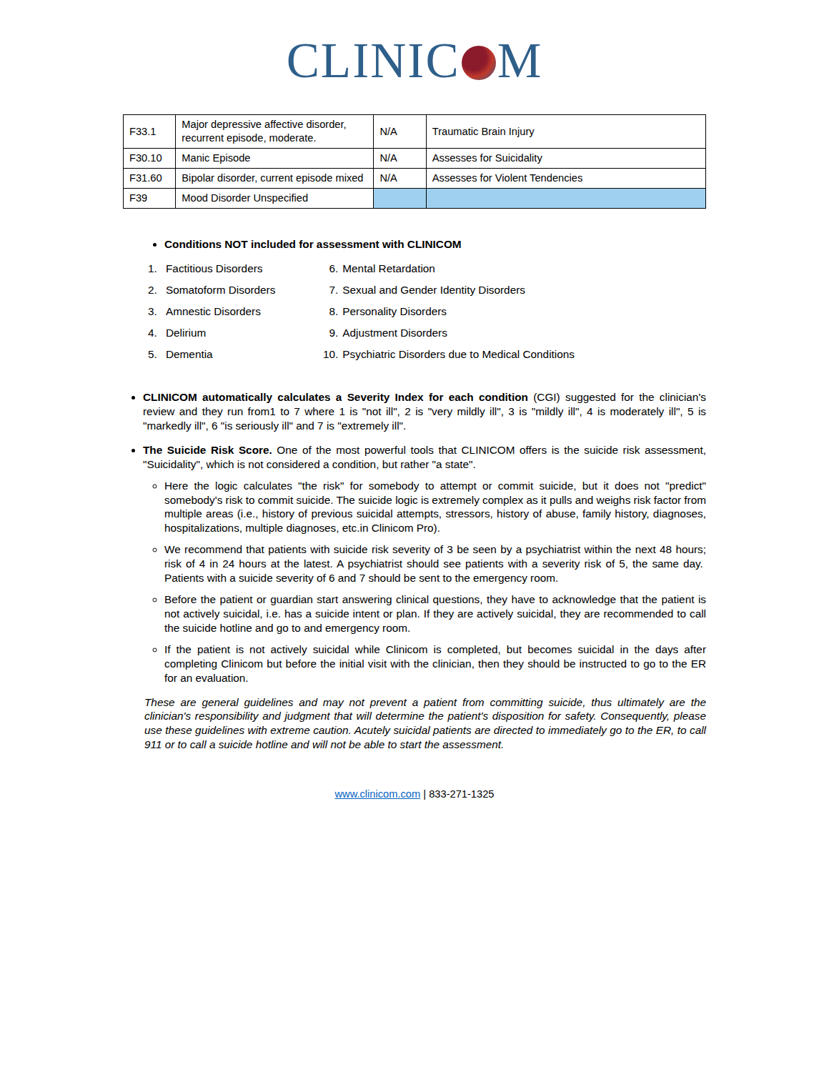CLINIC M
| F33.1 | Major depressive affective disorder, recurrent episode, moderate. | N/A | Traumatic Brain Injury |
| F30.10 | Manic Episode | N/A | Assesses for Suicidality |
| F31.60 | Bipolar disorder, current episode mixed | N/A | Assesses for Violent Tendencies |
| F39 | Mood Disorder Unspecified | | |
Conditions NOT included for assessment with CLINICOM
Factitious Disorders
Somatoform Disorders
Amnestic Disorders
Delirium
Dementia
Mental Retardation
Sexual and Gender Identity Disorders
Personality Disorders
Adjustment Disorders
Psychiatric Disorders due to Medical Conditions
CLINICOM automatically calculates a Severity Index for each condition (CGI) suggested for the clinician's review and they run from1 to 7 where 1 is "not ill", 2 is "very mildly ill", 3 is "mildly ill", 4 is moderately ill", 5 is "markedly ill", 6 "is seriously ill" and 7 is "extremely ill".
The Suicide Risk Score. One of the most powerful tools that CLINICOM offers is the suicide risk assessment, "Suicidality", which is not considered a condition, but rather "a state".
Here the logic calculates "the risk" for somebody to attempt or commit suicide, but it does not "predict" somebody's risk to commit suicide. The suicide logic is extremely complex as it pulls and weighs risk factor from multiple areas (i.e., history of previous suicidal attempts, stressors, history of abuse, family history, diagnoses, hospitalizations, multiple diagnoses, etc.in Clinicom Pro).
We recommend that patients with suicide risk severity of 3 be seen by a psychiatrist within the next 48 hours; risk of 4 in 24 hours at the latest. A psychiatrist should see patients with a severity risk of 5, the same day. Patients with a suicide severity of 6 and 7 should be sent to the emergency room.
Before the patient or guardian start answering clinical questions, they have to acknowledge that the patient is not actively suicidal, i.e. has a suicide intent or plan. If they are actively suicidal, they are recommended to call the suicide hotline and go to and emergency room.
If the patient is not actively suicidal while Clinicom is completed, but becomes suicidal in the days after completing Clinicom but before the initial visit with the clinician, then they should be instructed to go to the ER for an evaluation.
These are general guidelines and may not prevent a patient from committing suicide, thus ultimately are the clinician's responsibility and judgment that will determine the patient's disposition for safety. Consequently, please use these guidelines with extreme caution. Acutely suicidal patients are directed to immediately go to the ER, to call 911 or to call a suicide hotline and will not be able to start the assessment.
www.clinicom.com | 833-271-1325